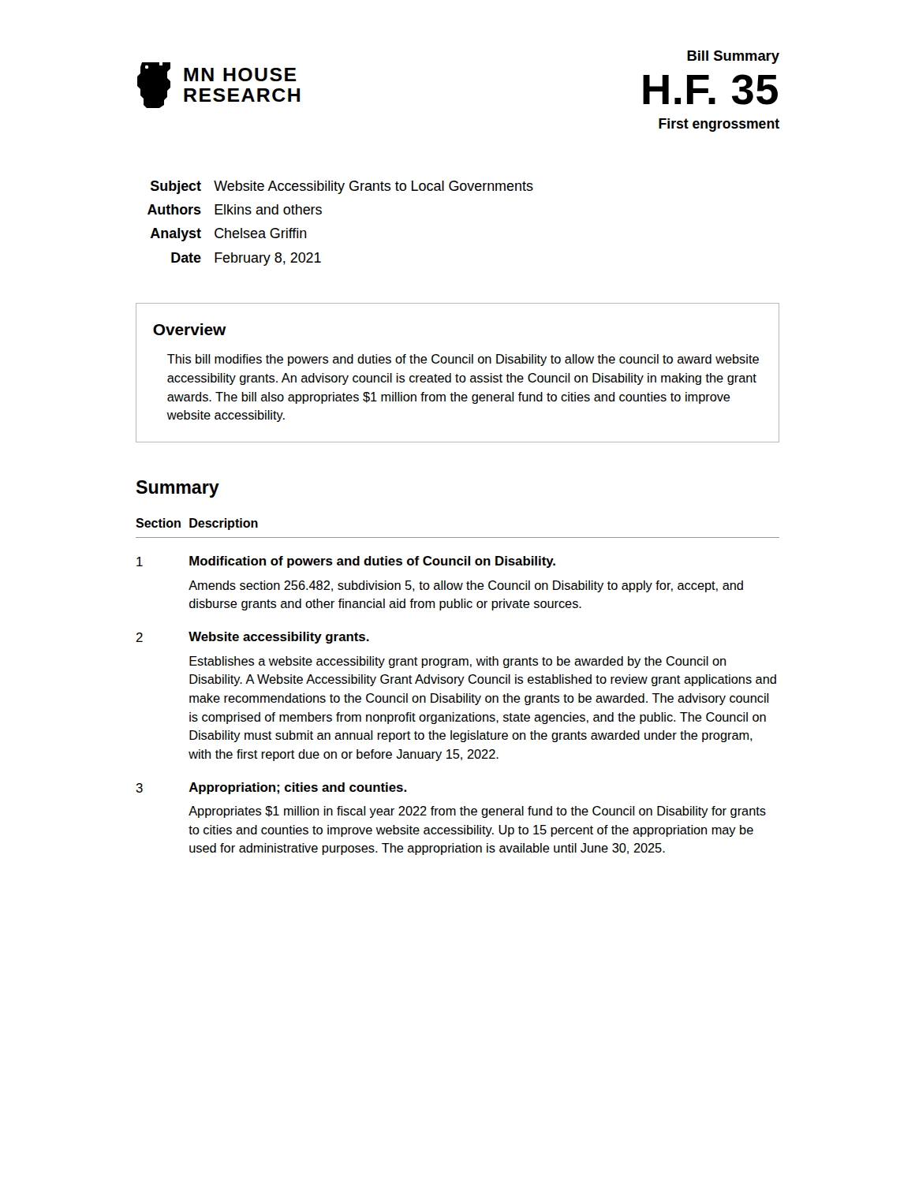MN HOUSE
RESEARCH
Bill Summary
H.F. 35
First engrossment
| Subject | Website Accessibility Grants to Local Governments |
| Authors | Elkins and others |
| Analyst | Chelsea Griffin |
| Date | February 8, 2021 |
Overview
This bill modifies the powers and duties of the Council on Disability to allow the council to award website accessibility grants. An advisory council is created to assist the Council on Disability in making the grant awards. The bill also appropriates $1 million from the general fund to cities and counties to improve website accessibility.
Summary
| Section | Description |
| --- | --- |
| 1 | Modification of powers and duties of Council on Disability. Amends section 256.482, subdivision 5, to allow the Council on Disability to apply for, accept, and disburse grants and other financial aid from public or private sources. |
| 2 | Website accessibility grants. Establishes a website accessibility grant program, with grants to be awarded by the Council on Disability. A Website Accessibility Grant Advisory Council is established to review grant applications and make recommendations to the Council on Disability on the grants to be awarded. The advisory council is comprised of members from nonprofit organizations, state agencies, and the public. The Council on Disability must submit an annual report to the legislature on the grants awarded under the program, with the first report due on or before January 15, 2022. |
| 3 | Appropriation; cities and counties. Appropriates $1 million in fiscal year 2022 from the general fund to the Council on Disability for grants to cities and counties to improve website accessibility. Up to 15 percent of the appropriation may be used for administrative purposes. The appropriation is available until June 30, 2025. |